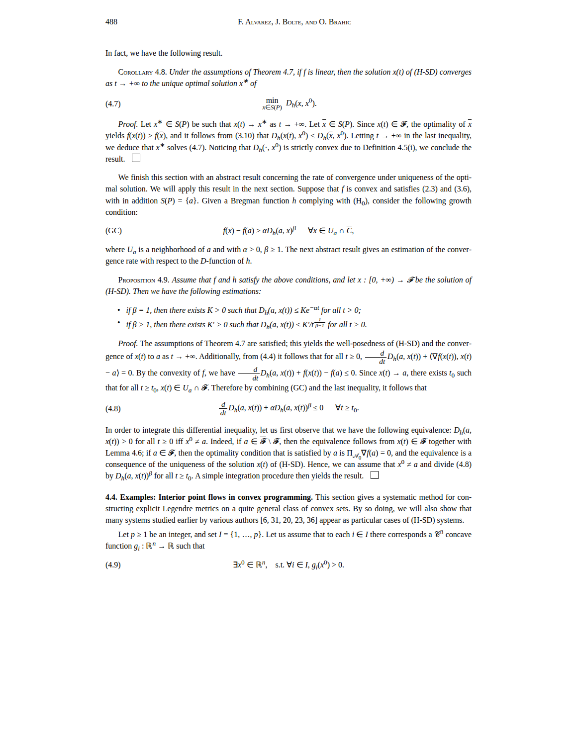488 F. Alvarez, J. Bolte, and O. Brahic
In fact, we have the following result.
Corollary 4.8. Under the assumptions of Theorem 4.7, if f is linear, then the solution x(t) of (H-SD) converges as t → +∞ to the unique optimal solution x∗ of
(4.7) min x∈S(P) Dh(x, x0).
Proof. Let x∗ ∈ S(P) be such that x(t) → x∗ as t → +∞. Let x ∈ S(P). Since x(t) ∈ 𝓕, the optimality of x yields f(x(t)) ≥ f(x), and it follows from (3.10) that Dh(x(t), x0) ≤ Dh(x, x0). Letting t → +∞ in the last inequality, we deduce that x∗ solves (4.7). Noticing that Dh(·, x0) is strictly convex due to Definition 4.5(i), we conclude the result.
We finish this section with an abstract result concerning the rate of convergence under uniqueness of the optimal solution. We will apply this result in the next section. Suppose that f is convex and satisfies (2.3) and (3.6), with in addition S(P) = {a}. Given a Bregman function h complying with (H0), consider the following growth condition:
(GC) f(x) − f(a) ≥ αDh(a, x)β ∀x ∈ Ua ∩ C,
where Ua is a neighborhood of a and with α > 0, β ≥ 1. The next abstract result gives an estimation of the convergence rate with respect to the D-function of h.
Proposition 4.9. Assume that f and h satisfy the above conditions, and let x : [0, +∞) → 𝓕 be the solution of (H-SD). Then we have the following estimations:
if β = 1, then there exists K > 0 such that Dh(a, x(t)) ≤ Ke−αt for all t > 0;
if β > 1, then there exists K′ > 0 such that Dh(a, x(t)) ≤ K′/t1 β−1 for all t > 0.
Proof. The assumptions of Theorem 4.7 are satisfied; this yields the well-posedness of (H-SD) and the convergence of x(t) to a as t → +∞. Additionally, from (4.4) it follows that for all t ≥ 0, ddt Dh(a, x(t)) + ⟨∇f(x(t)), x(t) − a⟩ = 0. By the convexity of f, we have ddt Dh(a, x(t)) + f(x(t)) − f(a) ≤ 0. Since x(t) → a, there exists t0 such that for all t ≥ t0, x(t) ∈ Ua ∩ 𝓕. Therefore by combining (GC) and the last inequality, it follows that
(4.8) ddt Dh(a, x(t)) + αDh(a, x(t))β ≤ 0 ∀t ≥ t0.
In order to integrate this differential inequality, let us first observe that we have the following equivalence: Dh(a, x(t)) > 0 for all t ≥ 0 iff x0 ≠ a. Indeed, if a ∈ 𝓕 \ 𝓕, then the equivalence follows from x(t) ∈ 𝓕 together with Lemma 4.6; if a ∈ 𝓕, then the optimality condition that is satisfied by a is Π𝒜0∇f(a) = 0, and the equivalence is a consequence of the uniqueness of the solution x(t) of (H-SD). Hence, we can assume that x0 ≠ a and divide (4.8) by Dh(a, x(t))β for all t ≥ t0. A simple integration procedure then yields the result.
4.4. Examples: Interior point flows in convex programming.
This section gives a systematic method for constructing explicit Legendre metrics on a quite general class of convex sets. By so doing, we will also show that many systems studied earlier by various authors [6, 31, 20, 23, 36] appear as particular cases of (H-SD) systems.
Let p ≥ 1 be an integer, and set I = {1, …, p}. Let us assume that to each i ∈ I there corresponds a 𝒞3 concave function gi : ℝn → ℝ such that
(4.9) ∃x0 ∈ ℝn, s.t. ∀i ∈ I, gi(x0) > 0.